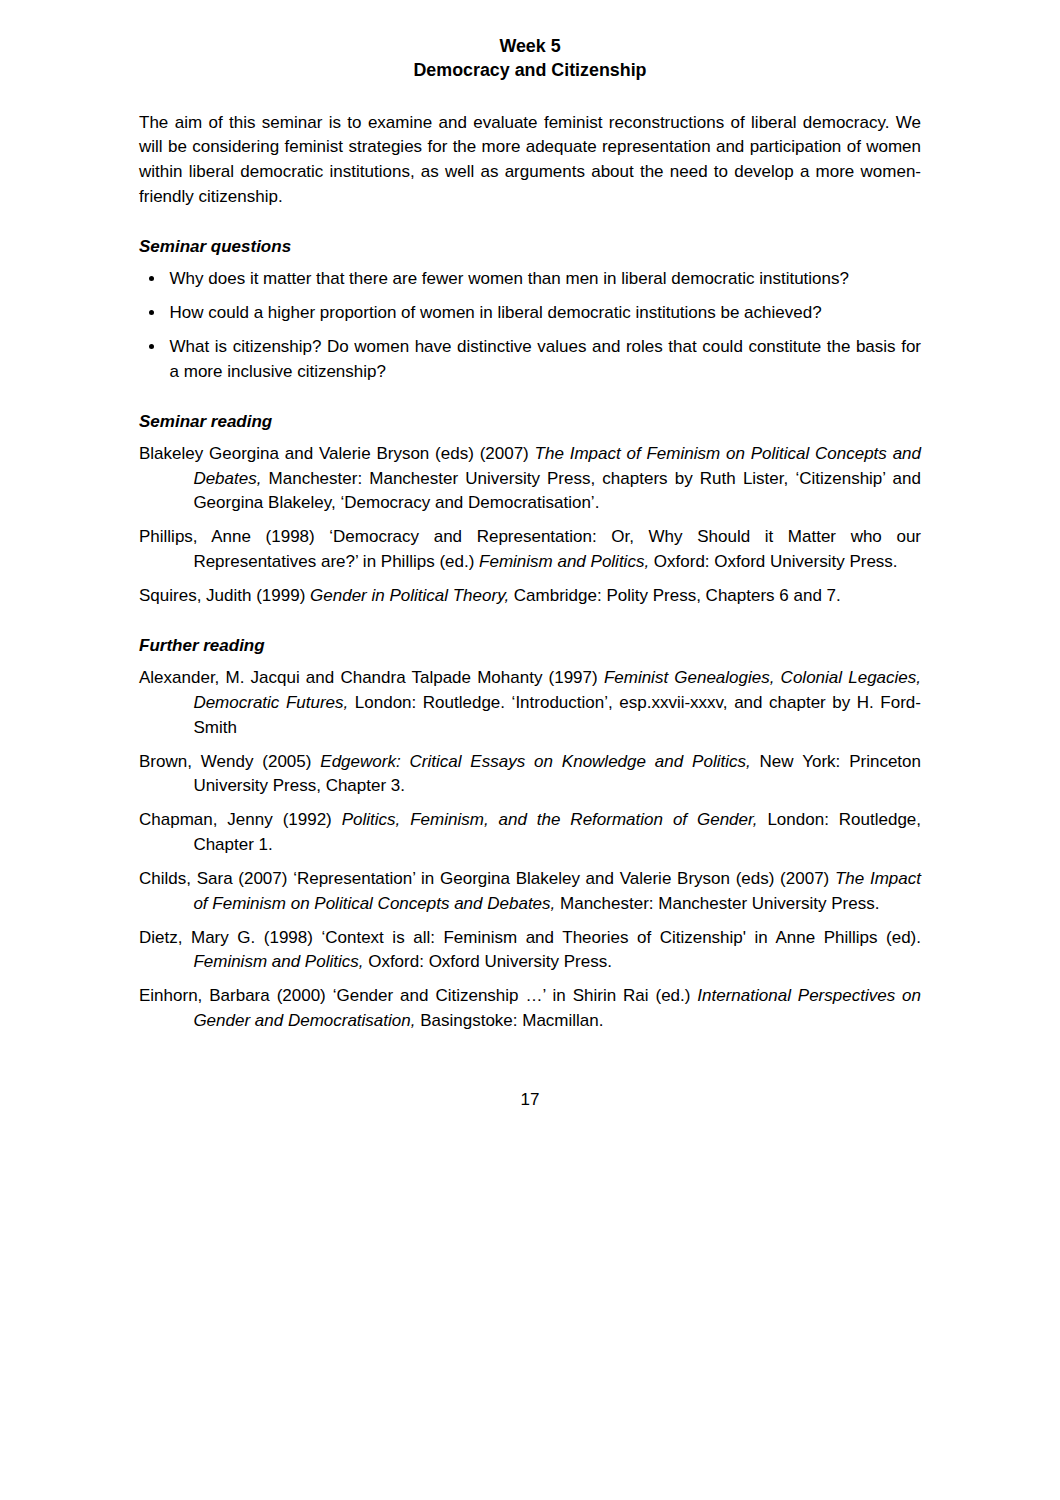Week 5
Democracy and Citizenship
The aim of this seminar is to examine and evaluate feminist reconstructions of liberal democracy. We will be considering feminist strategies for the more adequate representation and participation of women within liberal democratic institutions, as well as arguments about the need to develop a more women-friendly citizenship.
Seminar questions
Why does it matter that there are fewer women than men in liberal democratic institutions?
How could a higher proportion of women in liberal democratic institutions be achieved?
What is citizenship? Do women have distinctive values and roles that could constitute the basis for a more inclusive citizenship?
Seminar reading
Blakeley Georgina and Valerie Bryson (eds) (2007) The Impact of Feminism on Political Concepts and Debates, Manchester: Manchester University Press, chapters by Ruth Lister, ‘Citizenship’ and Georgina Blakeley, ‘Democracy and Democratisation’.
Phillips, Anne (1998) ‘Democracy and Representation: Or, Why Should it Matter who our Representatives are?’ in Phillips (ed.) Feminism and Politics, Oxford: Oxford University Press.
Squires, Judith (1999) Gender in Political Theory, Cambridge: Polity Press, Chapters 6 and 7.
Further reading
Alexander, M. Jacqui and Chandra Talpade Mohanty (1997) Feminist Genealogies, Colonial Legacies, Democratic Futures, London: Routledge. ‘Introduction’, esp.xxvii-xxxv, and chapter by H. Ford-Smith
Brown, Wendy (2005) Edgework: Critical Essays on Knowledge and Politics, New York: Princeton University Press, Chapter 3.
Chapman, Jenny (1992) Politics, Feminism, and the Reformation of Gender, London: Routledge, Chapter 1.
Childs, Sara (2007) ‘Representation’ in Georgina Blakeley and Valerie Bryson (eds) (2007) The Impact of Feminism on Political Concepts and Debates, Manchester: Manchester University Press.
Dietz, Mary G. (1998) ‘Context is all: Feminism and Theories of Citizenship' in Anne Phillips (ed). Feminism and Politics, Oxford: Oxford University Press.
Einhorn, Barbara (2000) ‘Gender and Citizenship …’ in Shirin Rai (ed.) International Perspectives on Gender and Democratisation, Basingstoke: Macmillan.
17